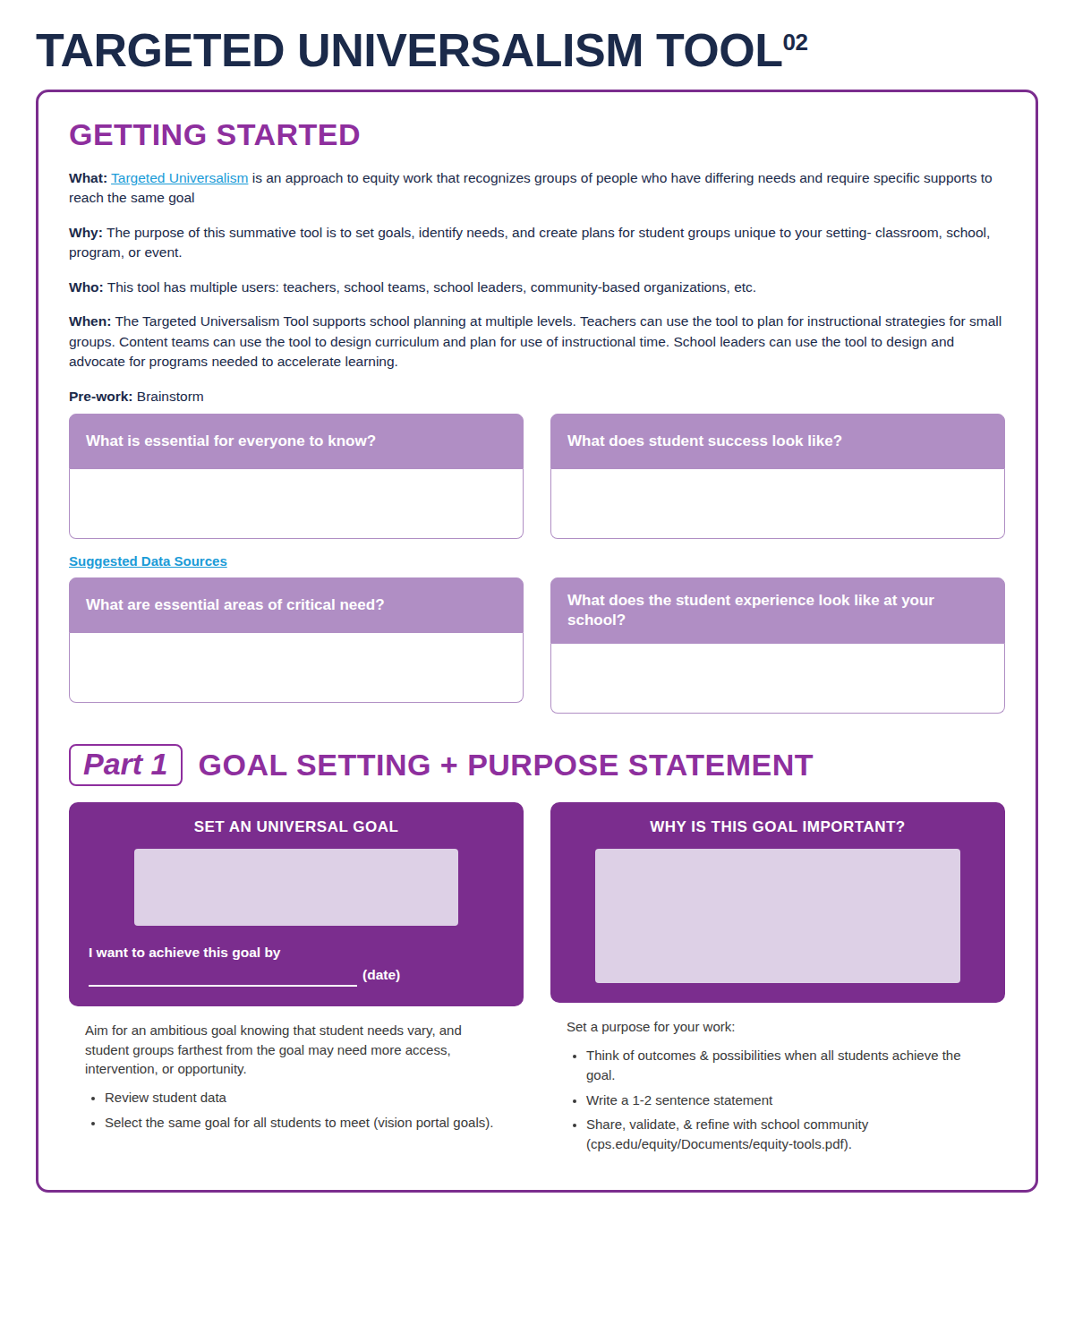TARGETED UNIVERSALISM TOOL02
GETTING STARTED
What: Targeted Universalism is an approach to equity work that recognizes groups of people who have differing needs and require specific supports to reach the same goal
Why: The purpose of this summative tool is to set goals, identify needs, and create plans for student groups unique to your setting- classroom, school, program, or event.
Who: This tool has multiple users: teachers, school teams, school leaders, community-based organizations, etc.
When: The Targeted Universalism Tool supports school planning at multiple levels. Teachers can use the tool to plan for instructional strategies for small groups. Content teams can use the tool to design curriculum and plan for use of instructional time. School leaders can use the tool to design and advocate for programs needed to accelerate learning.
Pre-work: Brainstorm
What is essential for everyone to know?
What does student success look like?
Suggested Data Sources
What are essential areas of critical need?
What does the student experience look like at your school?
Part 1
GOAL SETTING + PURPOSE STATEMENT
SET AN UNIVERSAL GOAL
I want to achieve this goal by
(date)
Aim for an ambitious goal knowing that student needs vary, and student groups farthest from the goal may need more access, intervention, or opportunity.
Review student data
Select the same goal for all students to meet (vision portal goals).
WHY IS THIS GOAL IMPORTANT?
Set a purpose for your work:
Think of outcomes & possibilities when all students achieve the goal.
Write a 1-2 sentence statement
Share, validate, & refine with school community (cps.edu/equity/Documents/equity-tools.pdf).